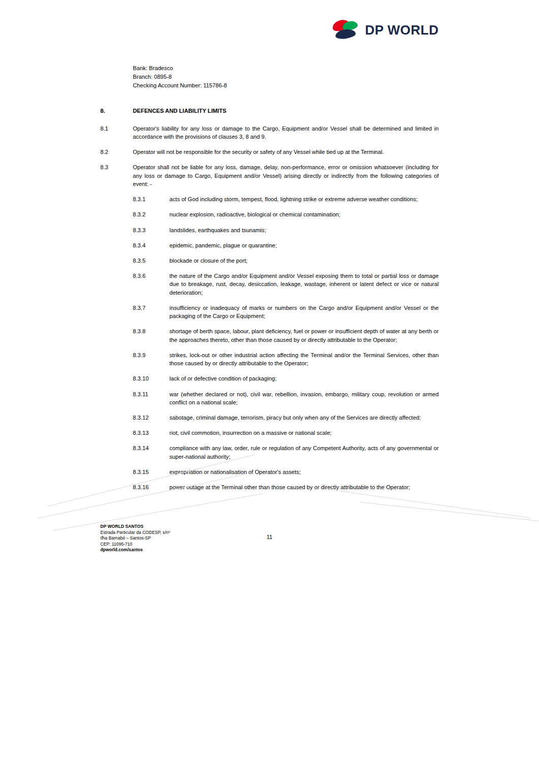DP WORLD
Bank: Bradesco
Branch: 0895-8
Checking Account Number: 115786-8
8. DEFENCES AND LIABILITY LIMITS
8.1
Operator's liability for any loss or damage to the Cargo, Equipment and/or Vessel shall be determined and limited in accordance with the provisions of clauses 3, 8 and 9.
8.2
Operator will not be responsible for the security or safety of any Vessel while tied up at the Terminal.
8.3
Operator shall not be liable for any loss, damage, delay, non-performance, error or omission whatsoever (including for any loss or damage to Cargo, Equipment and/or Vessel) arising directly or indirectly from the following categories of event: -
8.3.1
acts of God including storm, tempest, flood, lightning strike or extreme adverse weather conditions;
8.3.2
nuclear explosion, radioactive, biological or chemical contamination;
8.3.3
landslides, earthquakes and tsunamis;
8.3.4
epidemic, pandemic, plague or quarantine;
8.3.5
blockade or closure of the port;
8.3.6
the nature of the Cargo and/or Equipment and/or Vessel exposing them to total or partial loss or damage due to breakage, rust, decay, desiccation, leakage, wastage, inherent or latent defect or vice or natural deterioration;
8.3.7
insufficiency or inadequacy of marks or numbers on the Cargo and/or Equipment and/or Vessel or the packaging of the Cargo or Equipment;
8.3.8
shortage of berth space, labour, plant deficiency, fuel or power or insufficient depth of water at any berth or the approaches thereto, other than those caused by or directly attributable to the Operator;
8.3.9
strikes, lock-out or other industrial action affecting the Terminal and/or the Terminal Services, other than those caused by or directly attributable to the Operator;
8.3.10
lack of or defective condition of packaging;
8.3.11
war (whether declared or not), civil war, rebellion, invasion, embargo, military coup, revolution or armed conflict on a national scale;
8.3.12
sabotage, criminal damage, terrorism, piracy but only when any of the Services are directly affected;
8.3.13
riot, civil commotion, insurrection on a massive or national scale;
8.3.14
compliance with any law, order, rule or regulation of any Competent Authority, acts of any governmental or super-national authority;
8.3.15
expropriation or nationalisation of Operator's assets;
8.3.16
power outage at the Terminal other than those caused by or directly attributable to the Operator;
11
DP WORLD SANTOS
Estrada Particular da CODESP, s/nº
Ilha Barnabé – Santos-SP
CEP: 11095-710
dpworld.com/santos